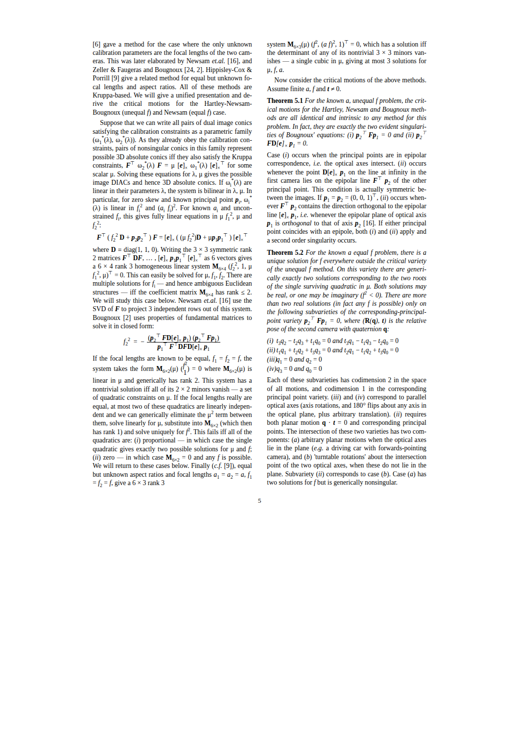[6] gave a method for the case where the only unknown calibration parameters are the focal lengths of the two cameras. This was later elaborated by Newsam et.al. [16], and Zeller & Faugeras and Bougnoux [24, 2]. Hippisley-Cox & Porrill [9] give a related method for equal but unknown focal lengths and aspect ratios. All of these methods are Kruppa-based. We will give a unified presentation and derive the critical motions for the Hartley-Newsam-Bougnoux (unequal f) and Newsam (equal f) case.
Suppose that we can write all pairs of dual image conics satisfying the calibration constraints as a parametric family (ω1*(λ), ω2*(λ)). As they already obey the calibration constraints, pairs of nonsingular conics in this family represent possible 3D absolute conics iff they also satisfy the Kruppa constraints, F⊤ ω2*(λ) F = μ [e]× ω1*(λ) [e]×⊤ for some scalar μ. Solving these equations for λ, μ gives the possible image DIACs and hence 3D absolute conics. If ωi*(λ) are linear in their parameters λ, the system is bilinear in λ, μ. In particular, for zero skew and known principal point pi, ωi*(λ) is linear in fi2 and (ai fi)2. For known ai and unconstrained fi, this gives fully linear equations in μ f12, μ and f22:
F⊤ ( f22 D + p2p2⊤ ) F = [e]× ( (μ f22)D + μp1p1⊤ ) [e]×⊤
where D ≡ diag(1, 1, 0). Writing the 3 × 3 symmetric rank 2 matrices F⊤ DF, … , [e]× p1p1⊤ [e]×⊤ as 6 vectors gives a 6 × 4 rank 3 homogeneous linear system M6×4 (f22, 1, μ f12, μ)⊤ = 0. This can easily be solved for μ, f1, f2. There are multiple solutions for fi — and hence ambiguous Euclidean structures — iff the coefficient matrix M6×4 has rank ≤ 2. We will study this case below. Newsam et.al. [16] use the SVD of F to project 3 independent rows out of this system. Bougnoux [2] uses properties of fundamental matrices to solve it in closed form:
f22 = − (p2⊤ FD[e]× p1) (p2⊤ Fp1) p1⊤ F⊤DFD[e]× p1
If the focal lengths are known to be equal, f1 = f2 = f, the system takes the form M6×2(μ) (f21) = 0 where M6×2(μ) is linear in μ and generically has rank 2. This system has a nontrivial solution iff all of its 2 × 2 minors vanish — a set of quadratic constraints on μ. If the focal lengths really are equal, at most two of these quadratics are linearly independent and we can generically eliminate the μ2 term between them, solve linearly for μ, substitute into M6×2 (which then has rank 1) and solve uniquely for f2. This fails iff all of the quadratics are: (i) proportional — in which case the single quadratic gives exactly two possible solutions for μ and f; (ii) zero — in which case M6×2 = 0 and any f is possible. We will return to these cases below. Finally (c.f. [9]), equal but unknown aspect ratios and focal lengths a1 = a2 = a, f1 = f2 = f, give a 6 × 3 rank 3
system M6×3(μ) (f2, (a f)2, 1)⊤ = 0, which has a solution iff the determinant of any of its nontrivial 3 × 3 minors vanishes — a single cubic in μ, giving at most 3 solutions for μ, f, a.
Now consider the critical motions of the above methods. Assume finite a, f and t ≠ 0.
Theorem 5.1 For the known a, unequal f problem, the critical motions for the Hartley, Newsam and Bougnoux methods are all identical and intrinsic to any method for this problem. In fact, they are exactly the two evident singularities of Bougnoux' equations: (i) p2⊤ Fp1 = 0 and (ii) p2⊤ FD[e]× p1 = 0.
Case (i) occurs when the principal points are in epipolar correspondence, i.e. the optical axes intersect. (ii) occurs whenever the point D[e]× p1 on the line at infinity in the first camera lies on the epipolar line F⊤ p2 of the other principal point. This condition is actually symmetric between the images. If p1 = p2 = (0, 0, 1)⊤, (ii) occurs whenever F⊤ p2 contains the direction orthogonal to the epipolar line [e]× p1, i.e. whenever the epipolar plane of optical axis p1 is orthogonal to that of axis p2 [16]. If either principal point coincides with an epipole, both (i) and (ii) apply and a second order singularity occurs.
Theorem 5.2 For the known a equal f problem, there is a unique solution for f everywhere outside the critical variety of the unequal f method. On this variety there are generically exactly two solutions corresponding to the two roots of the single surviving quadratic in μ. Both solutions may be real, or one may be imaginary (f2 < 0). There are more than two real solutions (in fact any f is possible) only on the following subvarieties of the corresponding-principal-point variety p2⊤ Fp1 = 0, where (R(q), t) is the relative pose of the second camera with quaternion q:
(i) t3q2 − t2q3 + t1q0 = 0 and t3q1 − t1q3 − t2q0 = 0
(ii) t1q1 + t2q2 + t3q3 = 0 and t2q1 − t1q2 + t3q0 = 0
(iii) q1 = 0 and q2 = 0
(iv) q3 = 0 and q0 = 0
Each of these subvarieties has codimension 2 in the space of all motions, and codimension 1 in the corresponding principal point variety. (iii) and (iv) correspond to parallel optical axes (axis rotations, and 180° flips about any axis in the optical plane, plus arbitrary translation). (ii) requires both planar motion q · t = 0 and corresponding principal points. The intersection of these two varieties has two components: (a) arbitrary planar motions when the optical axes lie in the plane (e.g. a driving car with forwards-pointing camera), and (b) 'turntable rotations' about the intersection point of the two optical axes, when these do not lie in the plane. Subvariety (ii) corresponds to case (b). Case (a) has two solutions for f but is generically nonsingular.
5